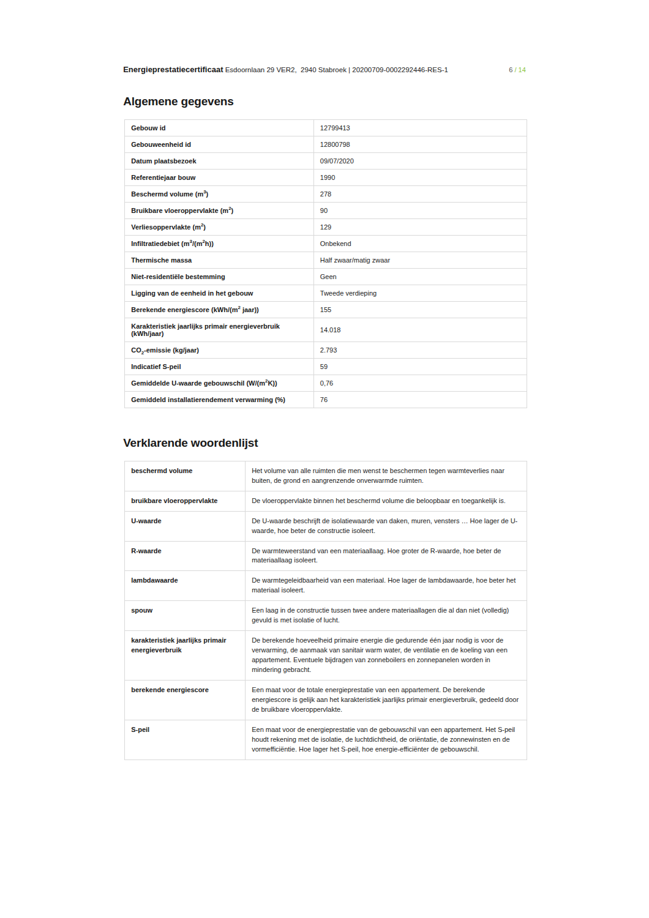Energieprestatiecertificaat Esdoornlaan 29 VER2, 2940 Stabroek | 20200709-0002292446-RES-1
6 / 14
Algemene gegevens
| Gebouw id | 12799413 |
| Gebouweenheid id | 12800798 |
| Datum plaatsbezoek | 09/07/2020 |
| Referentiejaar bouw | 1990 |
| Beschermd volume (m 3 ) | 278 |
| Bruikbare vloeroppervlakte (m 2 ) | 90 |
| Verliesoppervlakte (m 2 ) | 129 |
| Infiltratiedebiet (m 3 /(m 2 h)) | Onbekend |
| Thermische massa | Half zwaar/matig zwaar |
| Niet-residentiële bestemming | Geen |
| Ligging van de eenheid in het gebouw | Tweede verdieping |
| Berekende energiescore (kWh/(m 2 jaar)) | 155 |
| Karakteristiek jaarlijks primair energieverbruik (kWh/jaar) | 14.018 |
| CO 2 -emissie (kg/jaar) | 2.793 |
| Indicatief S-peil | 59 |
| Gemiddelde U-waarde gebouwschil (W/(m 2 K)) | 0,76 |
| Gemiddeld installatierendement verwarming (%) | 76 |
Verklarende woordenlijst
| beschermd volume | Het volume van alle ruimten die men wenst te beschermen tegen warmteverlies naar buiten, de grond en aangrenzende onverwarmde ruimten. |
| bruikbare vloeroppervlakte | De vloeroppervlakte binnen het beschermd volume die beloopbaar en toegankelijk is. |
| U-waarde | De U-waarde beschrijft de isolatiewaarde van daken, muren, vensters … Hoe lager de U-waarde, hoe beter de constructie isoleert. |
| R-waarde | De warmteweerstand van een materiaallaag. Hoe groter de R-waarde, hoe beter de materiaallaag isoleert. |
| lambdawaarde | De warmtegeleidbaarheid van een materiaal. Hoe lager de lambdawaarde, hoe beter het materiaal isoleert. |
| spouw | Een laag in de constructie tussen twee andere materiaallagen die al dan niet (volledig) gevuld is met isolatie of lucht. |
| karakteristiek jaarlijks primair energieverbruik | De berekende hoeveelheid primaire energie die gedurende één jaar nodig is voor de verwarming, de aanmaak van sanitair warm water, de ventilatie en de koeling van een appartement. Eventuele bijdragen van zonneboilers en zonnepanelen worden in mindering gebracht. |
| berekende energiescore | Een maat voor de totale energieprestatie van een appartement. De berekende energiescore is gelijk aan het karakteristiek jaarlijks primair energieverbruik, gedeeld door de bruikbare vloeroppervlakte. |
| S-peil | Een maat voor de energieprestatie van de gebouwschil van een appartement. Het S-peil houdt rekening met de isolatie, de luchtdichtheid, de oriëntatie, de zonnewinsten en de vormefficiëntie. Hoe lager het S-peil, hoe energie-efficiënter de gebouwschil. |